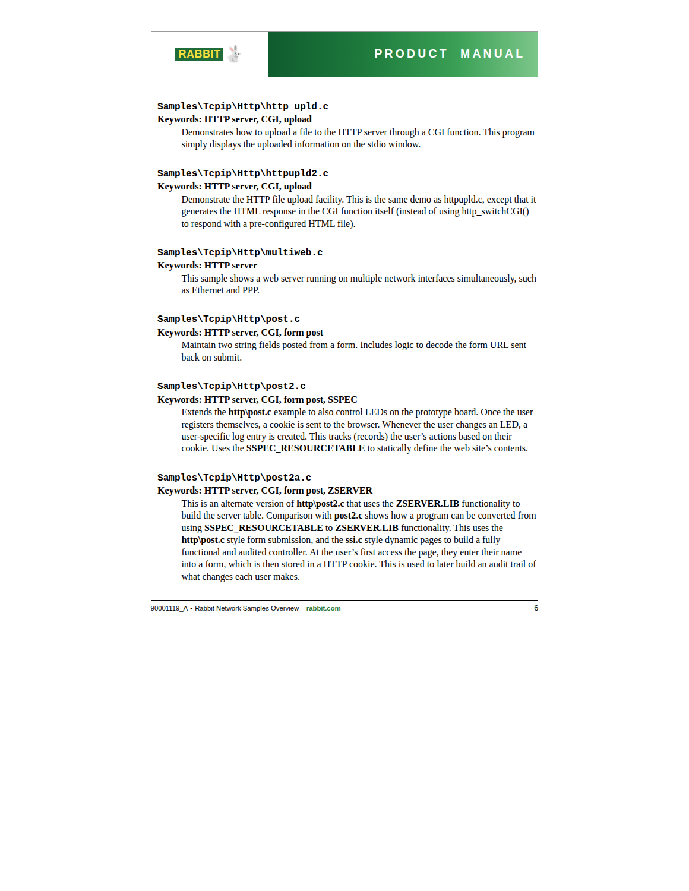RABBIT🐇
PRODUCT MANUAL
Samples\Tcpip\Http\http_upld.c
Keywords: HTTP server, CGI, upload
Demonstrates how to upload a file to the HTTP server through a CGI function. This program simply displays the uploaded information on the stdio window.
Samples\Tcpip\Http\httpupld2.c
Keywords: HTTP server, CGI, upload
Demonstrate the HTTP file upload facility. This is the same demo as httpupld.c, except that it generates the HTML response in the CGI function itself (instead of using http_switchCGI() to respond with a pre-configured HTML file).
Samples\Tcpip\Http\multiweb.c
Keywords: HTTP server
This sample shows a web server running on multiple network interfaces simultaneously, such as Ethernet and PPP.
Samples\Tcpip\Http\post.c
Keywords: HTTP server, CGI, form post
Maintain two string fields posted from a form. Includes logic to decode the form URL sent back on submit.
Samples\Tcpip\Http\post2.c
Keywords: HTTP server, CGI, form post, SSPEC
Extends the http\post.c example to also control LEDs on the prototype board. Once the user registers themselves, a cookie is sent to the browser. Whenever the user changes an LED, a user-specific log entry is created. This tracks (records) the user’s actions based on their cookie. Uses the SSPEC_RESOURCETABLE to statically define the web site’s contents.
Samples\Tcpip\Http\post2a.c
Keywords: HTTP server, CGI, form post, ZSERVER
This is an alternate version of http\post2.c that uses the ZSERVER.LIB functionality to build the server table. Comparison with post2.c shows how a program can be converted from using SSPEC_RESOURCETABLE to ZSERVER.LIB functionality. This uses the http\post.c style form submission, and the ssi.c style dynamic pages to build a fully functional and audited controller. At the user’s first access the page, they enter their name into a form, which is then stored in a HTTP cookie. This is used to later build an audit trail of what changes each user makes.
90001119_A•Rabbit Network Samples Overview rabbit.com
6